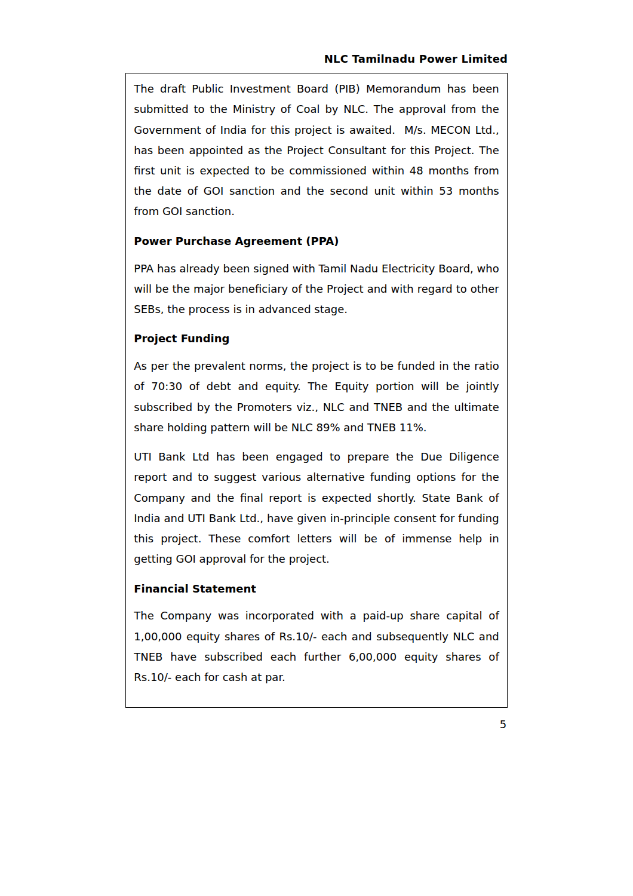NLC Tamilnadu Power Limited
The draft Public Investment Board (PIB) Memorandum has been submitted to the Ministry of Coal by NLC. The approval from the Government of India for this project is awaited. M/s. MECON Ltd., has been appointed as the Project Consultant for this Project. The first unit is expected to be commissioned within 48 months from the date of GOI sanction and the second unit within 53 months from GOI sanction.
Power Purchase Agreement (PPA)
PPA has already been signed with Tamil Nadu Electricity Board, who will be the major beneficiary of the Project and with regard to other SEBs, the process is in advanced stage.
Project Funding
As per the prevalent norms, the project is to be funded in the ratio of 70:30 of debt and equity. The Equity portion will be jointly subscribed by the Promoters viz., NLC and TNEB and the ultimate share holding pattern will be NLC 89% and TNEB 11%.
UTI Bank Ltd has been engaged to prepare the Due Diligence report and to suggest various alternative funding options for the Company and the final report is expected shortly. State Bank of India and UTI Bank Ltd., have given in-principle consent for funding this project. These comfort letters will be of immense help in getting GOI approval for the project.
Financial Statement
The Company was incorporated with a paid-up share capital of 1,00,000 equity shares of Rs.10/- each and subsequently NLC and TNEB have subscribed each further 6,00,000 equity shares of Rs.10/- each for cash at par.
5